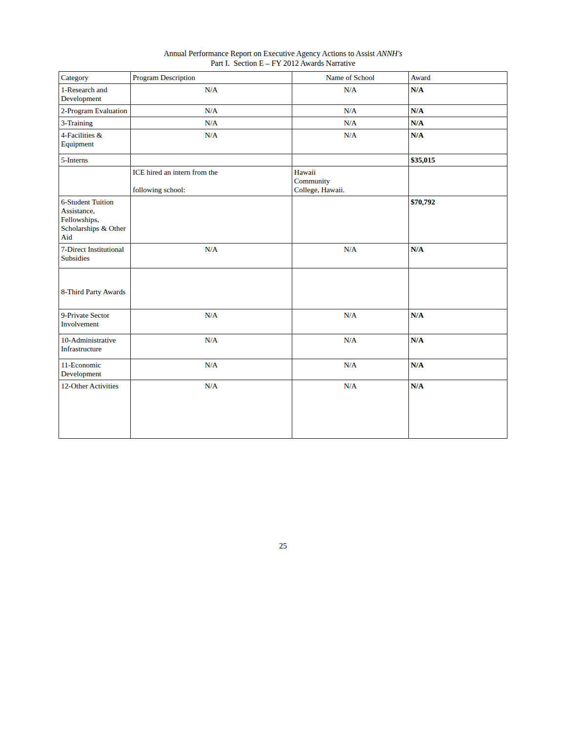Annual Performance Report on Executive Agency Actions to Assist ANNH's Part I. Section E – FY 2012 Awards Narrative
| Category | Program Description | Name of School | Award |
| --- | --- | --- | --- |
| 1-Research and Development | N/A | N/A | N/A |
| 2-Program Evaluation | N/A | N/A | N/A |
| 3-Training | N/A | N/A | N/A |
| 4-Facilities & Equipment | N/A | N/A | N/A |
| 5-Interns | | | $35,015 |
| | ICE hired an intern from the following school: | Hawaii Community College, Hawaii. | |
| 6-Student Tuition Assistance, Fellowships, Scholarships & Other Aid | | | $70,792 |
| 7-Direct Institutional Subsidies | N/A | N/A | N/A |
| 8-Third Party Awards | | | |
| 9-Private Sector Involvement | N/A | N/A | N/A |
| 10-Administrative Infrastructure | N/A | N/A | N/A |
| 11-Economic Development | N/A | N/A | N/A |
| 12-Other Activities | N/A | N/A | N/A |
25